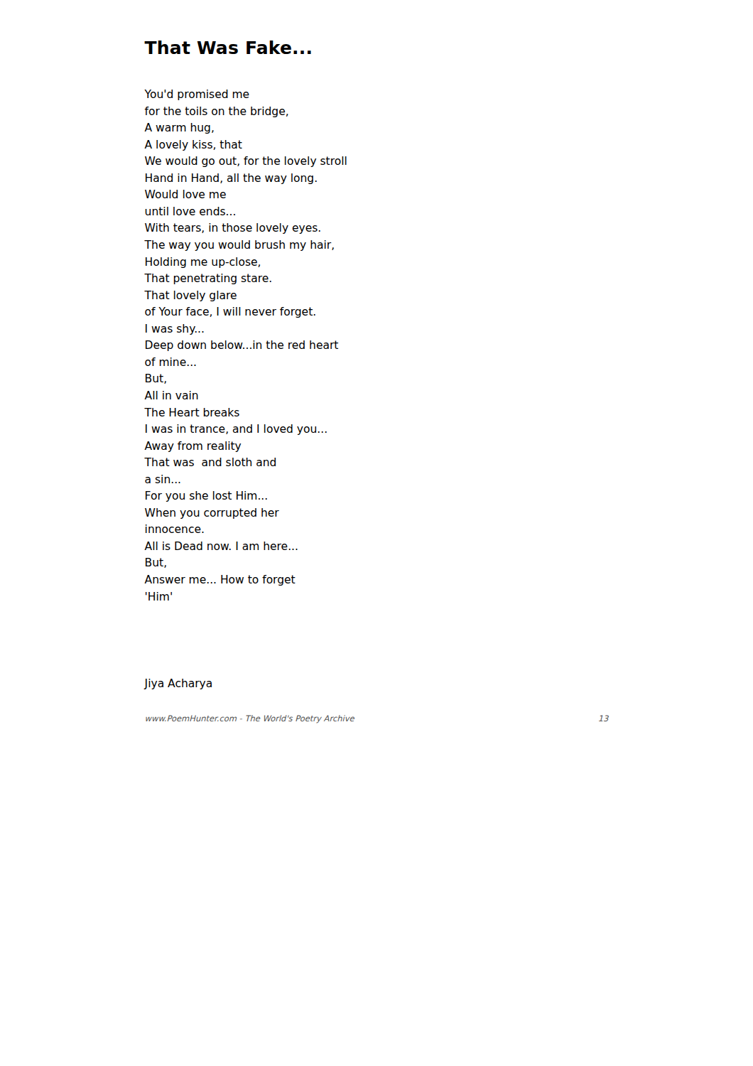That Was Fake...
You'd promised me for the toils on the bridge, A warm hug, A lovely kiss, that We would go out, for the lovely stroll Hand in Hand, all the way long. Would love me until love ends... With tears, in those lovely eyes. The way you would brush my hair, Holding me up-close, That penetrating stare. That lovely glare of Your face, I will never forget. I was shy... Deep down below...in the red heart of mine... But, All in vain The Heart breaks I was in trance, and I loved you... Away from reality That was and sloth and a sin... For you she lost Him... When you corrupted her innocence. All is Dead now. I am here... But, Answer me... How to forget 'Him'
Jiya Acharya
www.PoemHunter.com - The World's Poetry Archive 13